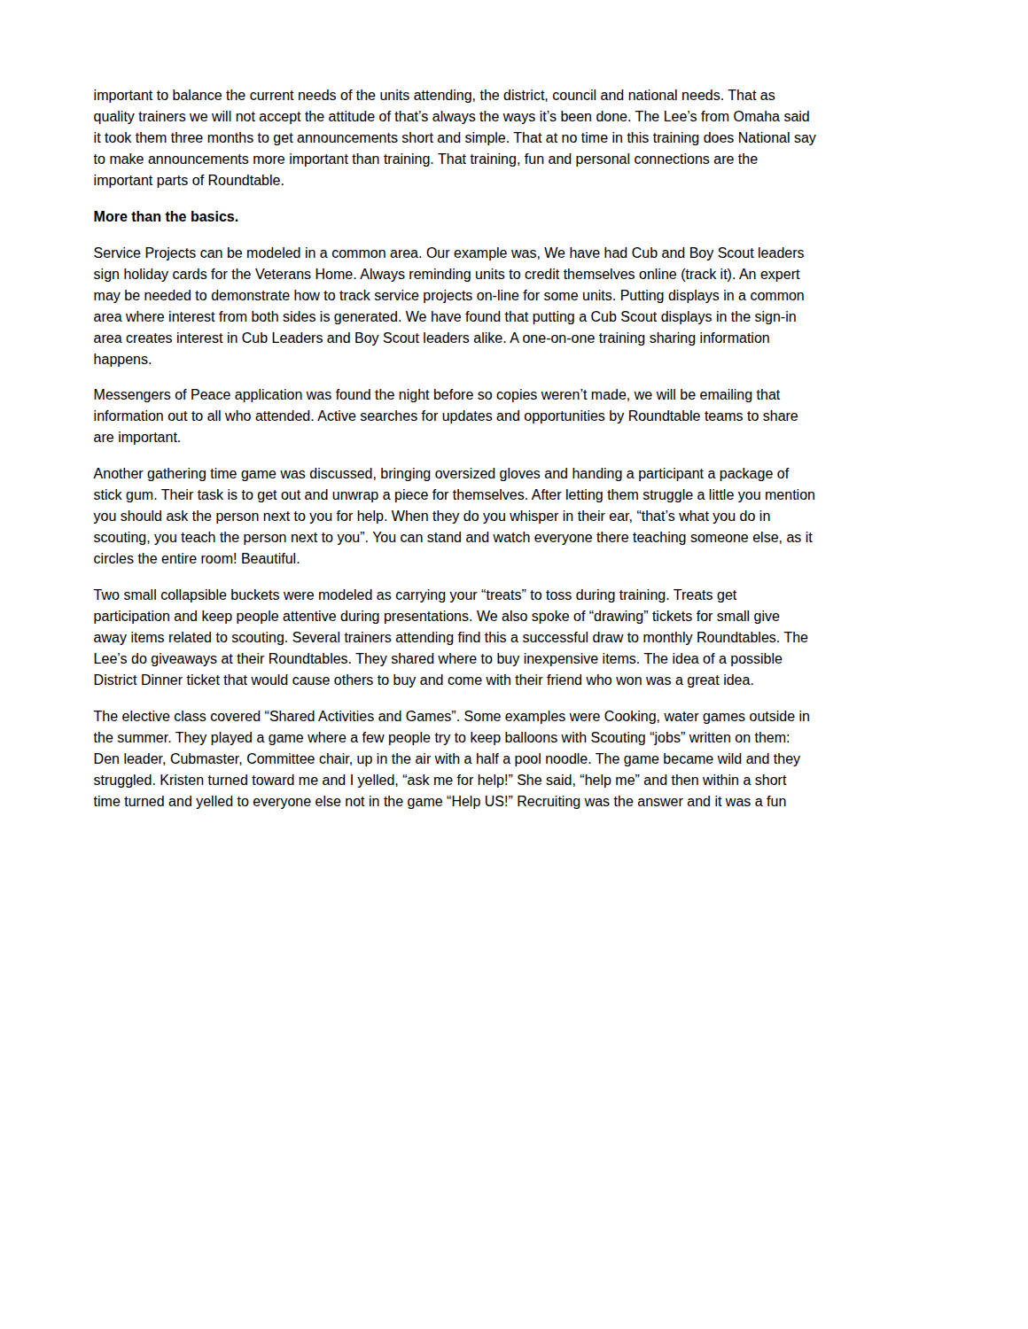important to balance the current needs of the units attending, the district, council and national needs. That as quality trainers we will not accept the attitude of that’s always the ways it’s been done. The Lee’s from Omaha said it took them three months to get announcements short and simple. That at no time in this training does National say to make announcements more important than training. That training, fun and personal connections are the important parts of Roundtable.
More than the basics.
Service Projects can be modeled in a common area. Our example was, We have had Cub and Boy Scout leaders sign holiday cards for the Veterans Home. Always reminding units to credit themselves online (track it). An expert may be needed to demonstrate how to track service projects on-line for some units. Putting displays in a common area where interest from both sides is generated. We have found that putting a Cub Scout displays in the sign-in area creates interest in Cub Leaders and Boy Scout leaders alike. A one-on-one training sharing information happens.
Messengers of Peace application was found the night before so copies weren’t made, we will be emailing that information out to all who attended. Active searches for updates and opportunities by Roundtable teams to share are important.
Another gathering time game was discussed, bringing oversized gloves and handing a participant a package of stick gum. Their task is to get out and unwrap a piece for themselves. After letting them struggle a little you mention you should ask the person next to you for help. When they do you whisper in their ear, “that’s what you do in scouting, you teach the person next to you”. You can stand and watch everyone there teaching someone else, as it circles the entire room! Beautiful.
Two small collapsible buckets were modeled as carrying your “treats” to toss during training. Treats get participation and keep people attentive during presentations. We also spoke of “drawing” tickets for small give away items related to scouting. Several trainers attending find this a successful draw to monthly Roundtables. The Lee’s do giveaways at their Roundtables. They shared where to buy inexpensive items. The idea of a possible District Dinner ticket that would cause others to buy and come with their friend who won was a great idea.
The elective class covered “Shared Activities and Games”. Some examples were Cooking, water games outside in the summer. They played a game where a few people try to keep balloons with Scouting “jobs” written on them: Den leader, Cubmaster, Committee chair, up in the air with a half a pool noodle. The game became wild and they struggled. Kristen turned toward me and I yelled, “ask me for help!” She said, “help me” and then within a short time turned and yelled to everyone else not in the game “Help US!” Recruiting was the answer and it was a fun